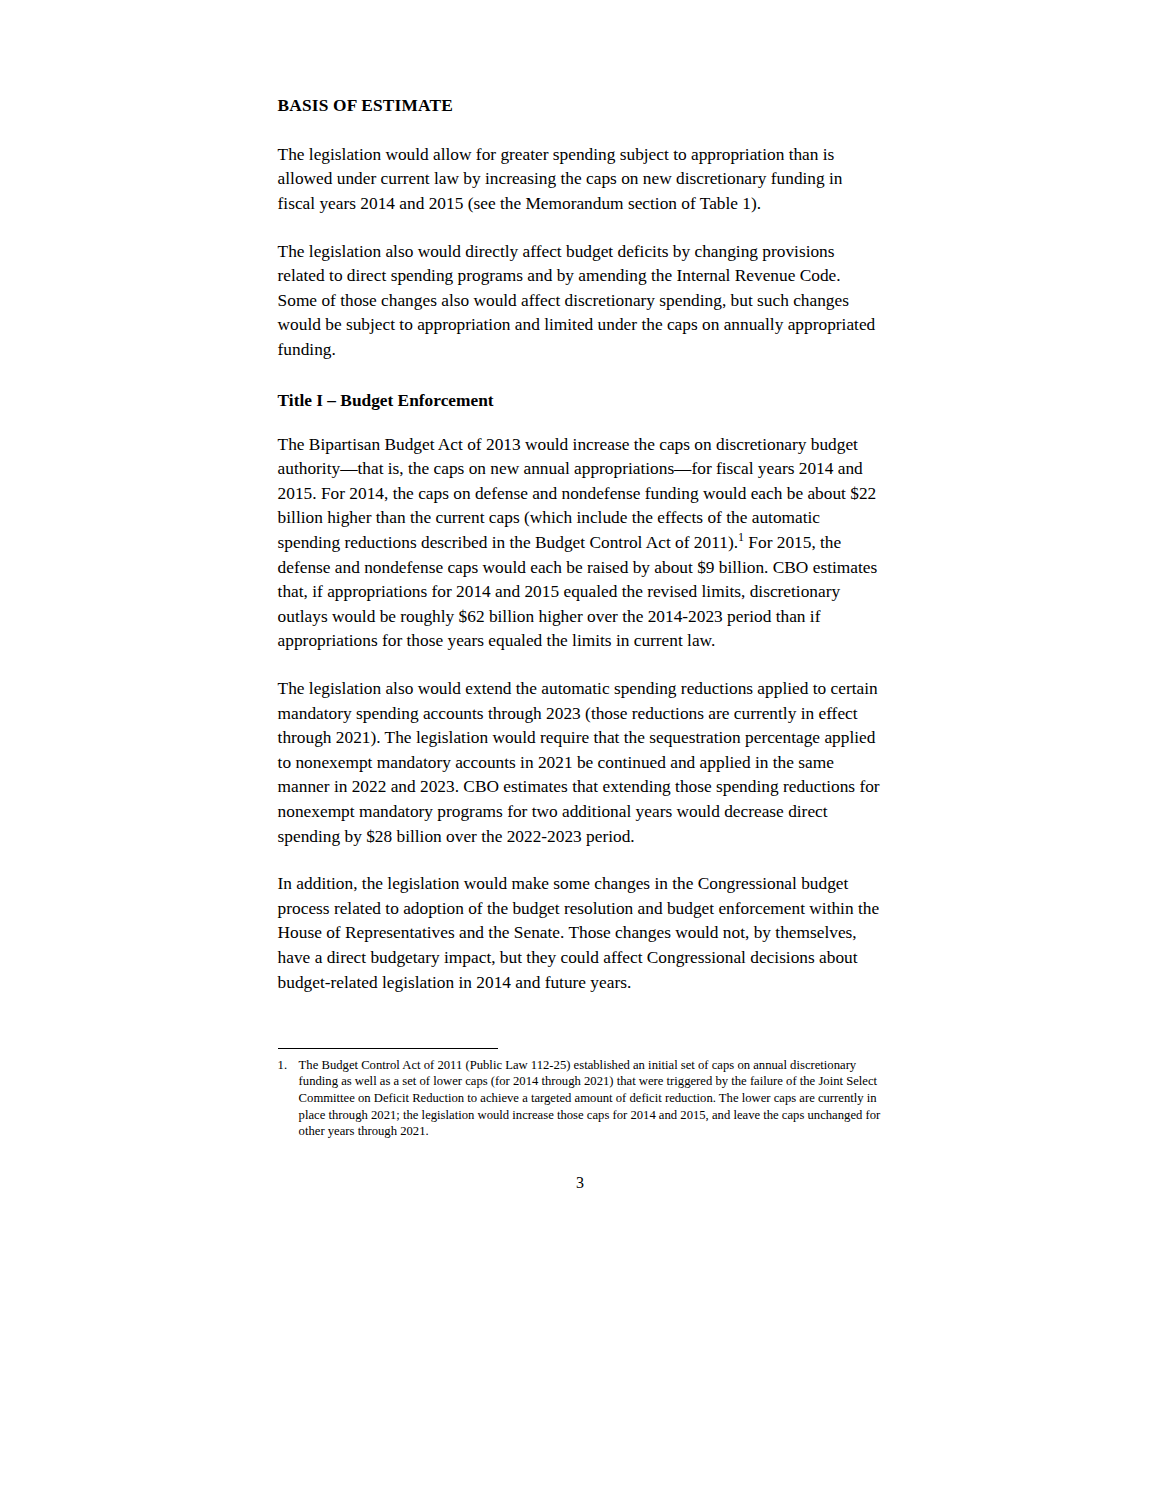BASIS OF ESTIMATE
The legislation would allow for greater spending subject to appropriation than is allowed under current law by increasing the caps on new discretionary funding in fiscal years 2014 and 2015 (see the Memorandum section of Table 1).
The legislation also would directly affect budget deficits by changing provisions related to direct spending programs and by amending the Internal Revenue Code. Some of those changes also would affect discretionary spending, but such changes would be subject to appropriation and limited under the caps on annually appropriated funding.
Title I – Budget Enforcement
The Bipartisan Budget Act of 2013 would increase the caps on discretionary budget authority—that is, the caps on new annual appropriations—for fiscal years 2014 and 2015. For 2014, the caps on defense and nondefense funding would each be about $22 billion higher than the current caps (which include the effects of the automatic spending reductions described in the Budget Control Act of 2011).1 For 2015, the defense and nondefense caps would each be raised by about $9 billion. CBO estimates that, if appropriations for 2014 and 2015 equaled the revised limits, discretionary outlays would be roughly $62 billion higher over the 2014-2023 period than if appropriations for those years equaled the limits in current law.
The legislation also would extend the automatic spending reductions applied to certain mandatory spending accounts through 2023 (those reductions are currently in effect through 2021). The legislation would require that the sequestration percentage applied to nonexempt mandatory accounts in 2021 be continued and applied in the same manner in 2022 and 2023. CBO estimates that extending those spending reductions for nonexempt mandatory programs for two additional years would decrease direct spending by $28 billion over the 2022-2023 period.
In addition, the legislation would make some changes in the Congressional budget process related to adoption of the budget resolution and budget enforcement within the House of Representatives and the Senate. Those changes would not, by themselves, have a direct budgetary impact, but they could affect Congressional decisions about budget-related legislation in 2014 and future years.
1. The Budget Control Act of 2011 (Public Law 112-25) established an initial set of caps on annual discretionary funding as well as a set of lower caps (for 2014 through 2021) that were triggered by the failure of the Joint Select Committee on Deficit Reduction to achieve a targeted amount of deficit reduction. The lower caps are currently in place through 2021; the legislation would increase those caps for 2014 and 2015, and leave the caps unchanged for other years through 2021.
3